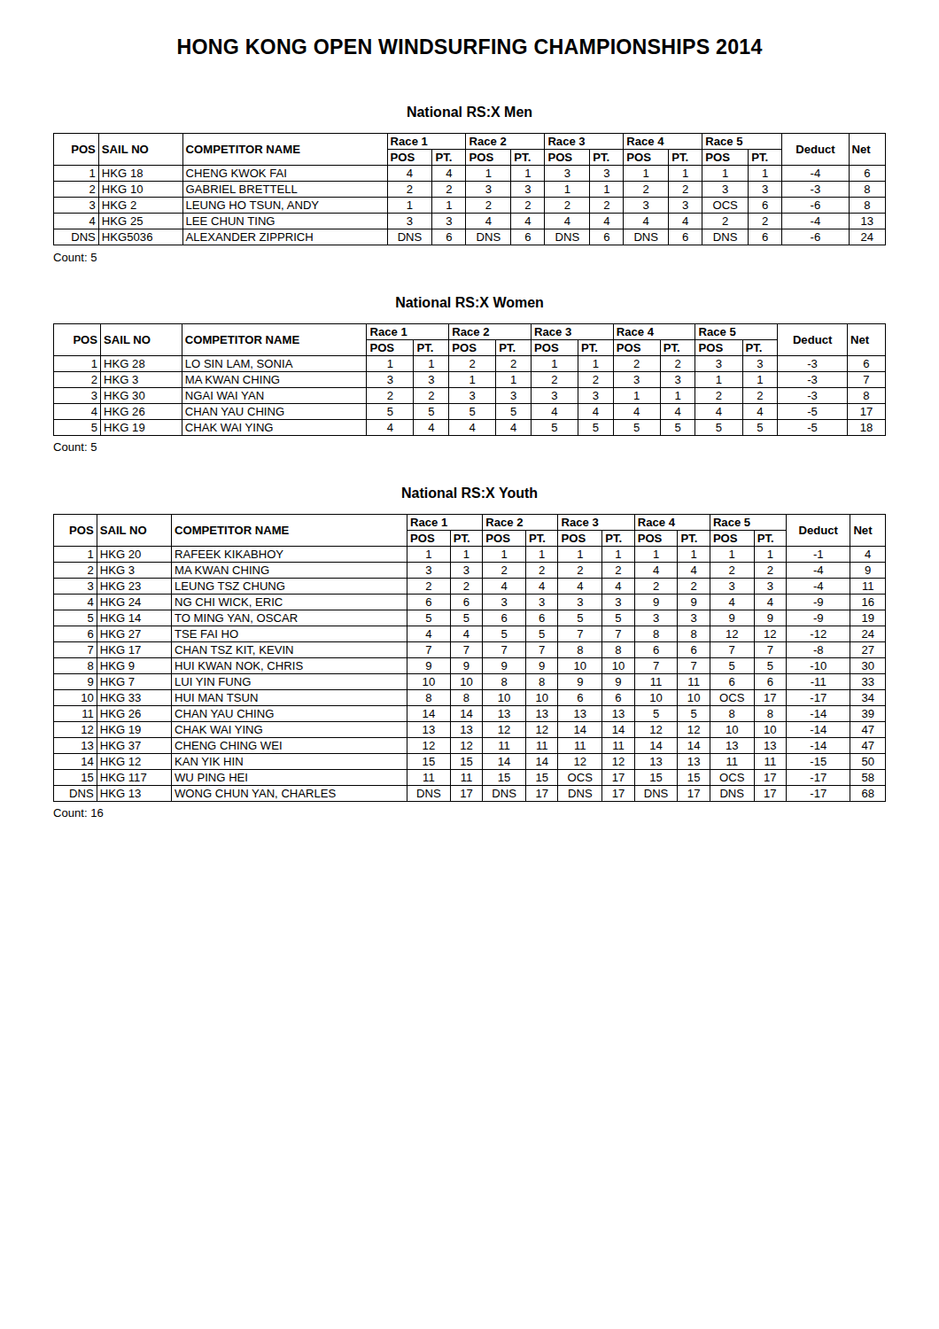HONG KONG OPEN WINDSURFING CHAMPIONSHIPS 2014
National RS:X Men
| POS | SAIL NO | COMPETITOR NAME | Race 1 | Race 2 | Race 3 | Race 4 | Race 5 | Deduct | Net |
| --- | --- | --- | --- | --- | --- | --- | --- | --- | --- |
| POS | PT. | POS | PT. | POS | PT. | POS | PT. | POS | PT. |
| 1 | HKG 18 | CHENG KWOK FAI | 4 | 4 | 1 | 1 | 3 | 3 | 1 | 1 | 1 | 1 | -4 | 6 |
| 2 | HKG 10 | GABRIEL BRETTELL | 2 | 2 | 3 | 3 | 1 | 1 | 2 | 2 | 3 | 3 | -3 | 8 |
| 3 | HKG 2 | LEUNG HO TSUN, ANDY | 1 | 1 | 2 | 2 | 2 | 2 | 3 | 3 | OCS | 6 | -6 | 8 |
| 4 | HKG 25 | LEE CHUN TING | 3 | 3 | 4 | 4 | 4 | 4 | 4 | 4 | 2 | 2 | -4 | 13 |
| DNS | HKG5036 | ALEXANDER ZIPPRICH | DNS | 6 | DNS | 6 | DNS | 6 | DNS | 6 | DNS | 6 | -6 | 24 |
Count: 5
National RS:X Women
| POS | SAIL NO | COMPETITOR NAME | Race 1 | Race 2 | Race 3 | Race 4 | Race 5 | Deduct | Net |
| --- | --- | --- | --- | --- | --- | --- | --- | --- | --- |
| POS | PT. | POS | PT. | POS | PT. | POS | PT. | POS | PT. |
| 1 | HKG 28 | LO SIN LAM, SONIA | 1 | 1 | 2 | 2 | 1 | 1 | 2 | 2 | 3 | 3 | -3 | 6 |
| 2 | HKG 3 | MA KWAN CHING | 3 | 3 | 1 | 1 | 2 | 2 | 3 | 3 | 1 | 1 | -3 | 7 |
| 3 | HKG 30 | NGAI WAI YAN | 2 | 2 | 3 | 3 | 3 | 3 | 1 | 1 | 2 | 2 | -3 | 8 |
| 4 | HKG 26 | CHAN YAU CHING | 5 | 5 | 5 | 5 | 4 | 4 | 4 | 4 | 4 | 4 | -5 | 17 |
| 5 | HKG 19 | CHAK WAI YING | 4 | 4 | 4 | 4 | 5 | 5 | 5 | 5 | 5 | 5 | -5 | 18 |
Count: 5
National RS:X Youth
| POS | SAIL NO | COMPETITOR NAME | Race 1 | Race 2 | Race 3 | Race 4 | Race 5 | Deduct | Net |
| --- | --- | --- | --- | --- | --- | --- | --- | --- | --- |
| POS | PT. | POS | PT. | POS | PT. | POS | PT. | POS | PT. |
| 1 | HKG 20 | RAFEEK KIKABHOY | 1 | 1 | 1 | 1 | 1 | 1 | 1 | 1 | 1 | 1 | -1 | 4 |
| 2 | HKG 3 | MA KWAN CHING | 3 | 3 | 2 | 2 | 2 | 2 | 4 | 4 | 2 | 2 | -4 | 9 |
| 3 | HKG 23 | LEUNG TSZ CHUNG | 2 | 2 | 4 | 4 | 4 | 4 | 2 | 2 | 3 | 3 | -4 | 11 |
| 4 | HKG 24 | NG CHI WICK, ERIC | 6 | 6 | 3 | 3 | 3 | 3 | 9 | 9 | 4 | 4 | -9 | 16 |
| 5 | HKG 14 | TO MING YAN, OSCAR | 5 | 5 | 6 | 6 | 5 | 5 | 3 | 3 | 9 | 9 | -9 | 19 |
| 6 | HKG 27 | TSE FAI HO | 4 | 4 | 5 | 5 | 7 | 7 | 8 | 8 | 12 | 12 | -12 | 24 |
| 7 | HKG 17 | CHAN TSZ KIT, KEVIN | 7 | 7 | 7 | 7 | 8 | 8 | 6 | 6 | 7 | 7 | -8 | 27 |
| 8 | HKG 9 | HUI KWAN NOK, CHRIS | 9 | 9 | 9 | 9 | 10 | 10 | 7 | 7 | 5 | 5 | -10 | 30 |
| 9 | HKG 7 | LUI YIN FUNG | 10 | 10 | 8 | 8 | 9 | 9 | 11 | 11 | 6 | 6 | -11 | 33 |
| 10 | HKG 33 | HUI MAN TSUN | 8 | 8 | 10 | 10 | 6 | 6 | 10 | 10 | OCS | 17 | -17 | 34 |
| 11 | HKG 26 | CHAN YAU CHING | 14 | 14 | 13 | 13 | 13 | 13 | 5 | 5 | 8 | 8 | -14 | 39 |
| 12 | HKG 19 | CHAK WAI YING | 13 | 13 | 12 | 12 | 14 | 14 | 12 | 12 | 10 | 10 | -14 | 47 |
| 13 | HKG 37 | CHENG CHING WEI | 12 | 12 | 11 | 11 | 11 | 11 | 14 | 14 | 13 | 13 | -14 | 47 |
| 14 | HKG 12 | KAN YIK HIN | 15 | 15 | 14 | 14 | 12 | 12 | 13 | 13 | 11 | 11 | -15 | 50 |
| 15 | HKG 117 | WU PING HEI | 11 | 11 | 15 | 15 | OCS | 17 | 15 | 15 | OCS | 17 | -17 | 58 |
| DNS | HKG 13 | WONG CHUN YAN, CHARLES | DNS | 17 | DNS | 17 | DNS | 17 | DNS | 17 | DNS | 17 | -17 | 68 |
Count: 16